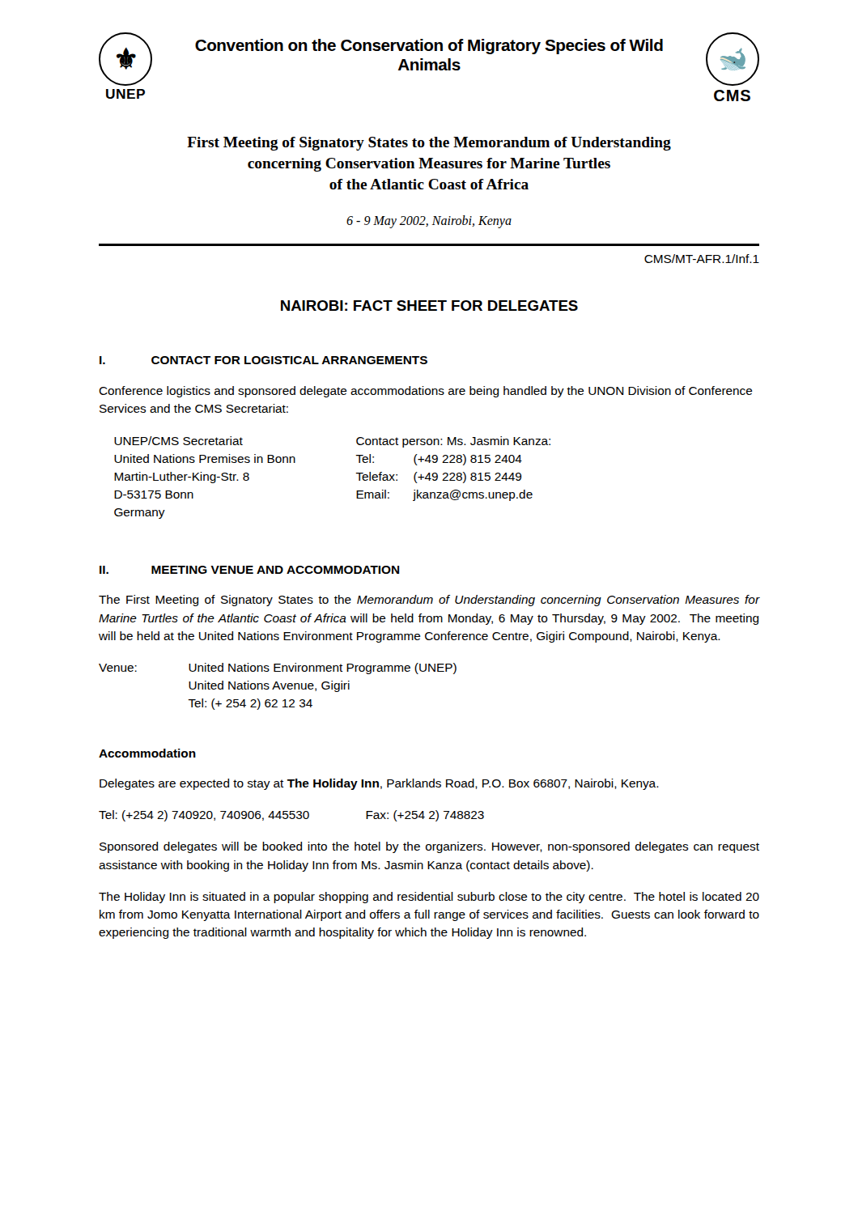⚜
UNEP
Convention on the Conservation of Migratory Species of Wild Animals
🐋
CMS
First Meeting of Signatory States to the Memorandum of Understanding
concerning Conservation Measures for Marine Turtles
of the Atlantic Coast of Africa
6 - 9 May 2002, Nairobi, Kenya
CMS/MT-AFR.1/Inf.1
NAIROBI: FACT SHEET FOR DELEGATES
I. CONTACT FOR LOGISTICAL ARRANGEMENTS
Conference logistics and sponsored delegate accommodations are being handled by the UNON Division of Conference Services and the CMS Secretariat:
UNEP/CMS Secretariat
United Nations Premises in Bonn
Martin-Luther-King-Str. 8
D-53175 Bonn
Germany
| Contact person: Ms. Jasmin Kanza: |
| Tel: | (+49 228) 815 2404 |
| Telefax: | (+49 228) 815 2449 |
| Email: | jkanza@cms.unep.de |
II. MEETING VENUE AND ACCOMMODATION
The First Meeting of Signatory States to the Memorandum of Understanding concerning Conservation Measures for Marine Turtles of the Atlantic Coast of Africa will be held from Monday, 6 May to Thursday, 9 May 2002. The meeting will be held at the United Nations Environment Programme Conference Centre, Gigiri Compound, Nairobi, Kenya.
| Venue: | United Nations Environment Programme (UNEP) United Nations Avenue, Gigiri Tel: (+ 254 2) 62 12 34 |
Accommodation
Delegates are expected to stay at The Holiday Inn, Parklands Road, P.O. Box 66807, Nairobi, Kenya.
Tel: (+254 2) 740920, 740906, 445530 Fax: (+254 2) 748823
Sponsored delegates will be booked into the hotel by the organizers. However, non-sponsored delegates can request assistance with booking in the Holiday Inn from Ms. Jasmin Kanza (contact details above).
The Holiday Inn is situated in a popular shopping and residential suburb close to the city centre. The hotel is located 20 km from Jomo Kenyatta International Airport and offers a full range of services and facilities. Guests can look forward to experiencing the traditional warmth and hospitality for which the Holiday Inn is renowned.